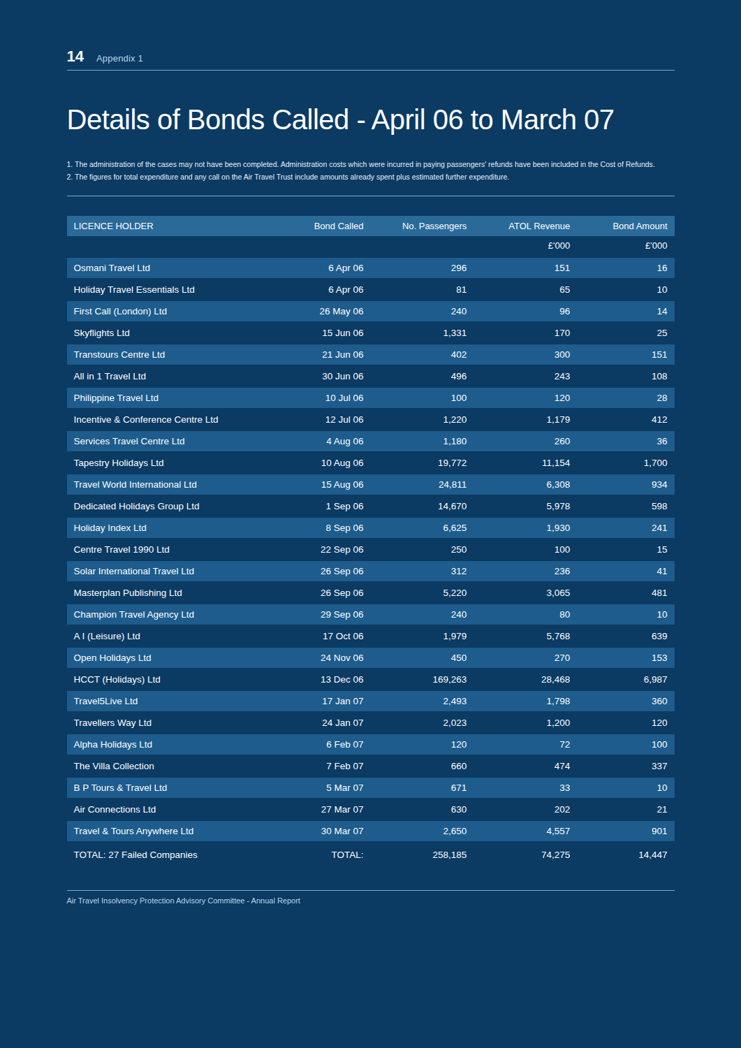14
Appendix 1
Details of Bonds Called - April 06 to March 07
1. The administration of the cases may not have been completed. Administration costs which were incurred in paying passengers' refunds have been included in the Cost of Refunds.
2. The figures for total expenditure and any call on the Air Travel Trust include amounts already spent plus estimated further expenditure.
| LICENCE HOLDER | Bond Called | No. Passengers | ATOL Revenue | Bond Amount |
| --- | --- | --- | --- | --- |
| | | | £'000 | £'000 |
| Osmani Travel Ltd | 6 Apr 06 | 296 | 151 | 16 |
| Holiday Travel Essentials Ltd | 6 Apr 06 | 81 | 65 | 10 |
| First Call (London) Ltd | 26 May 06 | 240 | 96 | 14 |
| Skyflights Ltd | 15 Jun 06 | 1,331 | 170 | 25 |
| Transtours Centre Ltd | 21 Jun 06 | 402 | 300 | 151 |
| All in 1 Travel Ltd | 30 Jun 06 | 496 | 243 | 108 |
| Philippine Travel Ltd | 10 Jul 06 | 100 | 120 | 28 |
| Incentive & Conference Centre Ltd | 12 Jul 06 | 1,220 | 1,179 | 412 |
| Services Travel Centre Ltd | 4 Aug 06 | 1,180 | 260 | 36 |
| Tapestry Holidays Ltd | 10 Aug 06 | 19,772 | 11,154 | 1,700 |
| Travel World International Ltd | 15 Aug 06 | 24,811 | 6,308 | 934 |
| Dedicated Holidays Group Ltd | 1 Sep 06 | 14,670 | 5,978 | 598 |
| Holiday Index Ltd | 8 Sep 06 | 6,625 | 1,930 | 241 |
| Centre Travel 1990 Ltd | 22 Sep 06 | 250 | 100 | 15 |
| Solar International Travel Ltd | 26 Sep 06 | 312 | 236 | 41 |
| Masterplan Publishing Ltd | 26 Sep 06 | 5,220 | 3,065 | 481 |
| Champion Travel Agency Ltd | 29 Sep 06 | 240 | 80 | 10 |
| A I (Leisure) Ltd | 17 Oct 06 | 1,979 | 5,768 | 639 |
| Open Holidays Ltd | 24 Nov 06 | 450 | 270 | 153 |
| HCCT (Holidays) Ltd | 13 Dec 06 | 169,263 | 28,468 | 6,987 |
| Travel5Live Ltd | 17 Jan 07 | 2,493 | 1,798 | 360 |
| Travellers Way Ltd | 24 Jan 07 | 2,023 | 1,200 | 120 |
| Alpha Holidays Ltd | 6 Feb 07 | 120 | 72 | 100 |
| The Villa Collection | 7 Feb 07 | 660 | 474 | 337 |
| B P Tours & Travel Ltd | 5 Mar 07 | 671 | 33 | 10 |
| Air Connections Ltd | 27 Mar 07 | 630 | 202 | 21 |
| Travel & Tours Anywhere Ltd | 30 Mar 07 | 2,650 | 4,557 | 901 |
| TOTAL: 27 Failed Companies | TOTAL: | 258,185 | 74,275 | 14,447 |
Air Travel Insolvency Protection Advisory Committee - Annual Report